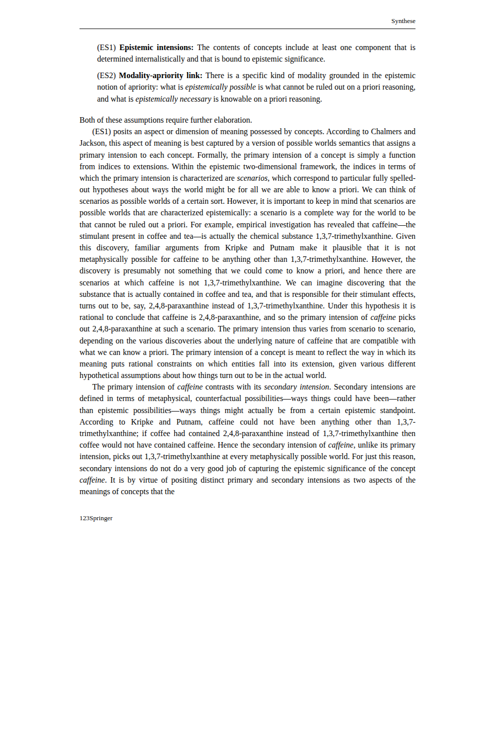Synthese
(ES1) Epistemic intensions: The contents of concepts include at least one component that is determined internalistically and that is bound to epistemic significance.
(ES2) Modality-apriority link: There is a specific kind of modality grounded in the epistemic notion of apriority: what is epistemically possible is what cannot be ruled out on a priori reasoning, and what is epistemically necessary is knowable on a priori reasoning.
Both of these assumptions require further elaboration.
(ES1) posits an aspect or dimension of meaning possessed by concepts. According to Chalmers and Jackson, this aspect of meaning is best captured by a version of possible worlds semantics that assigns a primary intension to each concept. Formally, the primary intension of a concept is simply a function from indices to extensions. Within the epistemic two-dimensional framework, the indices in terms of which the primary intension is characterized are scenarios, which correspond to particular fully spelled-out hypotheses about ways the world might be for all we are able to know a priori. We can think of scenarios as possible worlds of a certain sort. However, it is important to keep in mind that scenarios are possible worlds that are characterized epistemically: a scenario is a complete way for the world to be that cannot be ruled out a priori. For example, empirical investigation has revealed that caffeine—the stimulant present in coffee and tea—is actually the chemical substance 1,3,7-trimethylxanthine. Given this discovery, familiar arguments from Kripke and Putnam make it plausible that it is not metaphysically possible for caffeine to be anything other than 1,3,7-trimethylxanthine. However, the discovery is presumably not something that we could come to know a priori, and hence there are scenarios at which caffeine is not 1,3,7-trimethylxanthine. We can imagine discovering that the substance that is actually contained in coffee and tea, and that is responsible for their stimulant effects, turns out to be, say, 2,4,8-paraxanthine instead of 1,3,7-trimethylxanthine. Under this hypothesis it is rational to conclude that caffeine is 2,4,8-paraxanthine, and so the primary intension of caffeine picks out 2,4,8-paraxanthine at such a scenario. The primary intension thus varies from scenario to scenario, depending on the various discoveries about the underlying nature of caffeine that are compatible with what we can know a priori. The primary intension of a concept is meant to reflect the way in which its meaning puts rational constraints on which entities fall into its extension, given various different hypothetical assumptions about how things turn out to be in the actual world.
The primary intension of caffeine contrasts with its secondary intension. Secondary intensions are defined in terms of metaphysical, counterfactual possibilities—ways things could have been—rather than epistemic possibilities—ways things might actually be from a certain epistemic standpoint. According to Kripke and Putnam, caffeine could not have been anything other than 1,3,7-trimethylxanthine; if coffee had contained 2,4,8-paraxanthine instead of 1,3,7-trimethylxanthine then coffee would not have contained caffeine. Hence the secondary intension of caffeine, unlike its primary intension, picks out 1,3,7-trimethylxanthine at every metaphysically possible world. For just this reason, secondary intensions do not do a very good job of capturing the epistemic significance of the concept caffeine. It is by virtue of positing distinct primary and secondary intensions as two aspects of the meanings of concepts that the
123 Springer